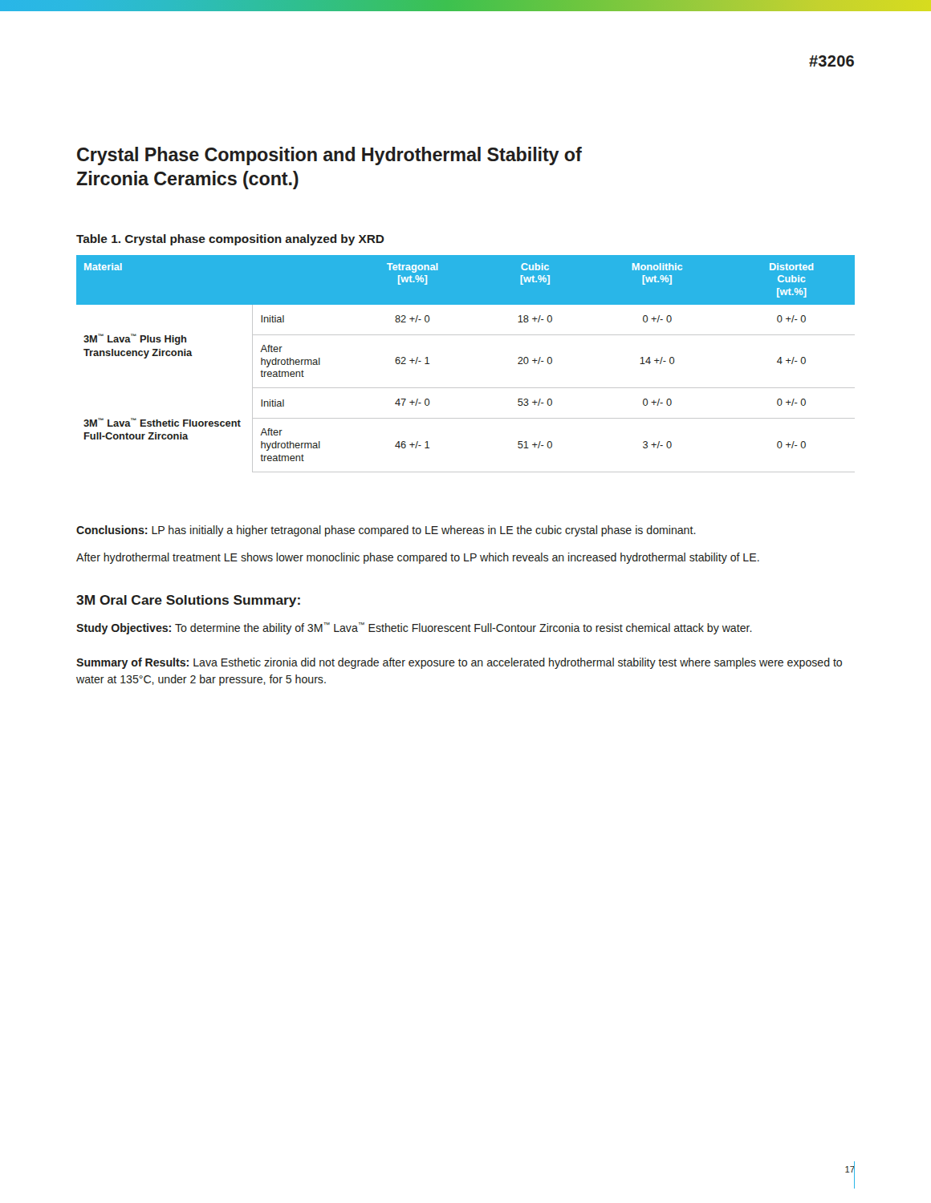#3206
Crystal Phase Composition and Hydrothermal Stability of
Zirconia Ceramics (cont.)
Table 1. Crystal phase composition analyzed by XRD
| Material | Tetragonal [wt.%] | Cubic [wt.%] | Monolithic [wt.%] | Distorted Cubic [wt.%] |
| --- | --- | --- | --- | --- |
| 3M ™ Lava ™ Plus High Translucency Zirconia | Initial | 82 +/- 0 | 18 +/- 0 | 0 +/- 0 | 0 +/- 0 |
| After hydrothermal treatment | 62 +/- 1 | 20 +/- 0 | 14 +/- 0 | 4 +/- 0 |
| 3M ™ Lava ™ Esthetic Fluorescent Full-Contour Zirconia | Initial | 47 +/- 0 | 53 +/- 0 | 0 +/- 0 | 0 +/- 0 |
| After hydrothermal treatment | 46 +/- 1 | 51 +/- 0 | 3 +/- 0 | 0 +/- 0 |
Conclusions: LP has initially a higher tetragonal phase compared to LE whereas in LE the cubic crystal phase is dominant.
After hydrothermal treatment LE shows lower monoclinic phase compared to LP which reveals an increased hydrothermal stability of LE.
3M Oral Care Solutions Summary:
Study Objectives: To determine the ability of 3M™ Lava™ Esthetic Fluorescent Full-Contour Zirconia to resist chemical attack by water.
Summary of Results: Lava Esthetic zironia did not degrade after exposure to an accelerated hydrothermal stability test where samples were exposed to water at 135°C, under 2 bar pressure, for 5 hours.
17